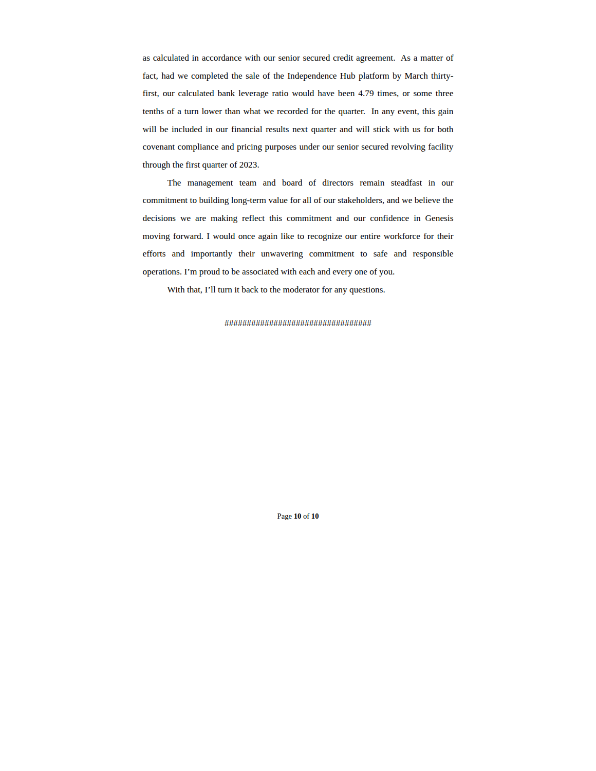as calculated in accordance with our senior secured credit agreement. As a matter of fact, had we completed the sale of the Independence Hub platform by March thirty-first, our calculated bank leverage ratio would have been 4.79 times, or some three tenths of a turn lower than what we recorded for the quarter. In any event, this gain will be included in our financial results next quarter and will stick with us for both covenant compliance and pricing purposes under our senior secured revolving facility through the first quarter of 2023.
The management team and board of directors remain steadfast in our commitment to building long-term value for all of our stakeholders, and we believe the decisions we are making reflect this commitment and our confidence in Genesis moving forward. I would once again like to recognize our entire workforce for their efforts and importantly their unwavering commitment to safe and responsible operations. I’m proud to be associated with each and every one of you.
With that, I’ll turn it back to the moderator for any questions.
#################################
Page 10 of 10